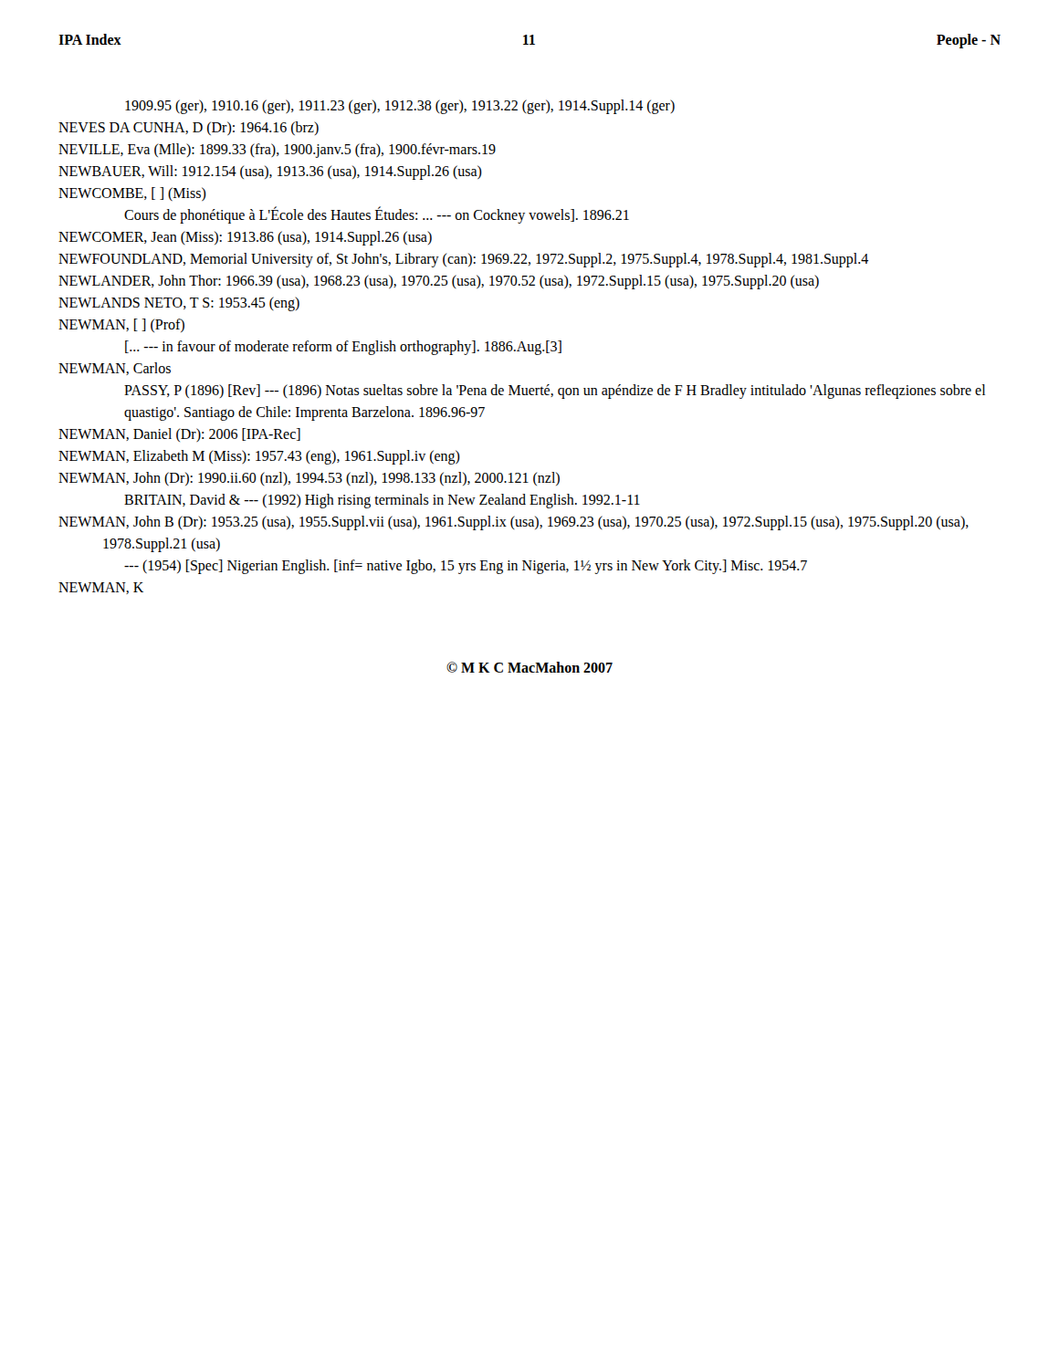IPA Index 11 People - N
1909.95 (ger), 1910.16 (ger), 1911.23 (ger), 1912.38 (ger), 1913.22 (ger), 1914.Suppl.14 (ger)
NEVES DA CUNHA, D (Dr): 1964.16 (brz)
NEVILLE, Eva (Mlle): 1899.33 (fra), 1900.janv.5 (fra), 1900.févr-mars.19
NEWBAUER, Will: 1912.154 (usa), 1913.36 (usa), 1914.Suppl.26 (usa)
NEWCOMBE, [ ] (Miss)
Cours de phonétique à L'École des Hautes Études: ... --- on Cockney vowels]. 1896.21
NEWCOMER, Jean (Miss): 1913.86 (usa), 1914.Suppl.26 (usa)
NEWFOUNDLAND, Memorial University of, St John's, Library (can): 1969.22, 1972.Suppl.2, 1975.Suppl.4, 1978.Suppl.4, 1981.Suppl.4
NEWLANDER, John Thor: 1966.39 (usa), 1968.23 (usa), 1970.25 (usa), 1970.52 (usa), 1972.Suppl.15 (usa), 1975.Suppl.20 (usa)
NEWLANDS NETO, T S: 1953.45 (eng)
NEWMAN, [ ] (Prof)
[... --- in favour of moderate reform of English orthography]. 1886.Aug.[3]
NEWMAN, Carlos
PASSY, P (1896) [Rev] --- (1896) Notas sueltas sobre la 'Pena de Muerté, qon un apéndize de F H Bradley intitulado 'Algunas refleqziones sobre el quastigo'. Santiago de Chile: Imprenta Barzelona. 1896.96-97
NEWMAN, Daniel (Dr): 2006 [IPA-Rec]
NEWMAN, Elizabeth M (Miss): 1957.43 (eng), 1961.Suppl.iv (eng)
NEWMAN, John (Dr): 1990.ii.60 (nzl), 1994.53 (nzl), 1998.133 (nzl), 2000.121 (nzl)
BRITAIN, David & --- (1992) High rising terminals in New Zealand English. 1992.1-11
NEWMAN, John B (Dr): 1953.25 (usa), 1955.Suppl.vii (usa), 1961.Suppl.ix (usa), 1969.23 (usa), 1970.25 (usa), 1972.Suppl.15 (usa), 1975.Suppl.20 (usa), 1978.Suppl.21 (usa)
--- (1954) [Spec] Nigerian English. [inf= native Igbo, 15 yrs Eng in Nigeria, 1½ yrs in New York City.] Misc. 1954.7
NEWMAN, K
© M K C MacMahon 2007